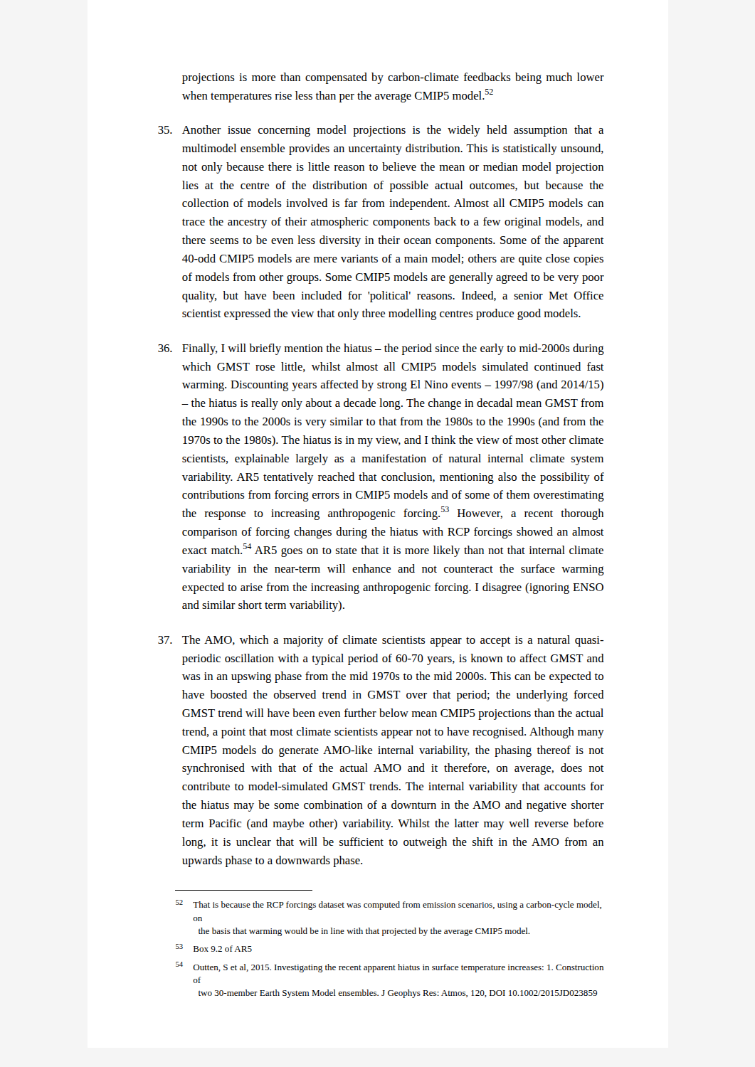projections is more than compensated by carbon-climate feedbacks being much lower when temperatures rise less than per the average CMIP5 model.52
Another issue concerning model projections is the widely held assumption that a multimodel ensemble provides an uncertainty distribution. This is statistically unsound, not only because there is little reason to believe the mean or median model projection lies at the centre of the distribution of possible actual outcomes, but because the collection of models involved is far from independent. Almost all CMIP5 models can trace the ancestry of their atmospheric components back to a few original models, and there seems to be even less diversity in their ocean components. Some of the apparent 40-odd CMIP5 models are mere variants of a main model; others are quite close copies of models from other groups. Some CMIP5 models are generally agreed to be very poor quality, but have been included for 'political' reasons. Indeed, a senior Met Office scientist expressed the view that only three modelling centres produce good models.
Finally, I will briefly mention the hiatus – the period since the early to mid-2000s during which GMST rose little, whilst almost all CMIP5 models simulated continued fast warming. Discounting years affected by strong El Nino events – 1997/98 (and 2014/15) – the hiatus is really only about a decade long. The change in decadal mean GMST from the 1990s to the 2000s is very similar to that from the 1980s to the 1990s (and from the 1970s to the 1980s). The hiatus is in my view, and I think the view of most other climate scientists, explainable largely as a manifestation of natural internal climate system variability. AR5 tentatively reached that conclusion, mentioning also the possibility of contributions from forcing errors in CMIP5 models and of some of them overestimating the response to increasing anthropogenic forcing.53 However, a recent thorough comparison of forcing changes during the hiatus with RCP forcings showed an almost exact match.54 AR5 goes on to state that it is more likely than not that internal climate variability in the near-term will enhance and not counteract the surface warming expected to arise from the increasing anthropogenic forcing. I disagree (ignoring ENSO and similar short term variability).
The AMO, which a majority of climate scientists appear to accept is a natural quasi-periodic oscillation with a typical period of 60-70 years, is known to affect GMST and was in an upswing phase from the mid 1970s to the mid 2000s. This can be expected to have boosted the observed trend in GMST over that period; the underlying forced GMST trend will have been even further below mean CMIP5 projections than the actual trend, a point that most climate scientists appear not to have recognised. Although many CMIP5 models do generate AMO-like internal variability, the phasing thereof is not synchronised with that of the actual AMO and it therefore, on average, does not contribute to model-simulated GMST trends. The internal variability that accounts for the hiatus may be some combination of a downturn in the AMO and negative shorter term Pacific (and maybe other) variability. Whilst the latter may well reverse before long, it is unclear that will be sufficient to outweigh the shift in the AMO from an upwards phase to a downwards phase.
That is because the RCP forcings dataset was computed from emission scenarios, using a carbon-cycle model, on the basis that warming would be in line with that projected by the average CMIP5 model.
Box 9.2 of AR5
Outten, S et al, 2015. Investigating the recent apparent hiatus in surface temperature increases: 1. Construction of two 30-member Earth System Model ensembles. J Geophys Res: Atmos, 120, DOI 10.1002/2015JD023859